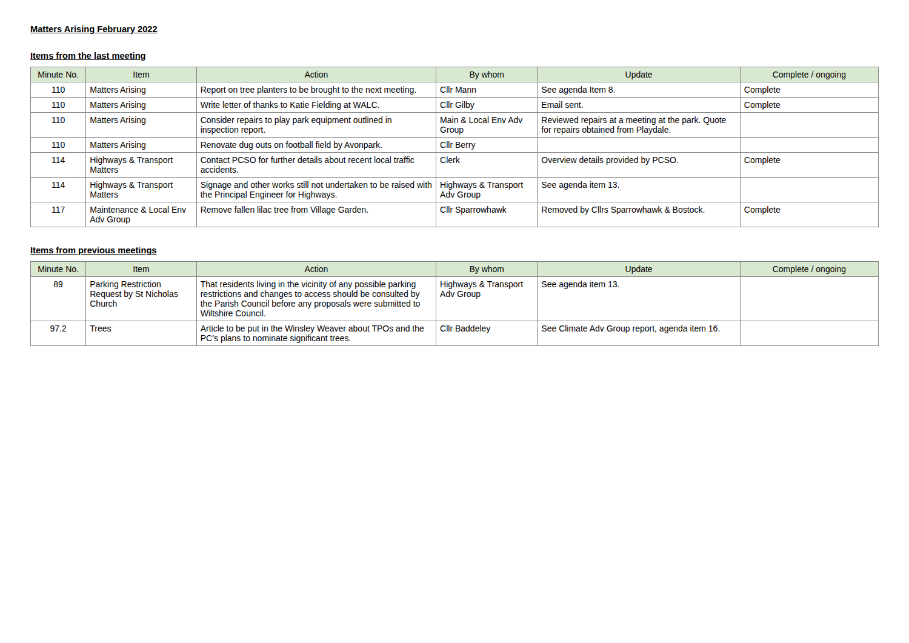Matters Arising February 2022
Items from the last meeting
| Minute No. | Item | Action | By whom | Update | Complete / ongoing |
| --- | --- | --- | --- | --- | --- |
| 110 | Matters Arising | Report on tree planters to be brought to the next meeting. | Cllr Mann | See agenda Item 8. | Complete |
| 110 | Matters Arising | Write letter of thanks to Katie Fielding at WALC. | Cllr Gilby | Email sent. | Complete |
| 110 | Matters Arising | Consider repairs to play park equipment outlined in inspection report. | Main & Local Env Adv Group | Reviewed repairs at a meeting at the park. Quote for repairs obtained from Playdale. | |
| 110 | Matters Arising | Renovate dug outs on football field by Avonpark. | Cllr Berry | | |
| 114 | Highways & Transport Matters | Contact PCSO for further details about recent local traffic accidents. | Clerk | Overview details provided by PCSO. | Complete |
| 114 | Highways & Transport Matters | Signage and other works still not undertaken to be raised with the Principal Engineer for Highways. | Highways & Transport Adv Group | See agenda item 13. | |
| 117 | Maintenance & Local Env Adv Group | Remove fallen lilac tree from Village Garden. | Cllr Sparrowhawk | Removed by Cllrs Sparrowhawk & Bostock. | Complete |
Items from previous meetings
| Minute No. | Item | Action | By whom | Update | Complete / ongoing |
| --- | --- | --- | --- | --- | --- |
| 89 | Parking Restriction Request by St Nicholas Church | That residents living in the vicinity of any possible parking restrictions and changes to access should be consulted by the Parish Council before any proposals were submitted to Wiltshire Council. | Highways & Transport Adv Group | See agenda item 13. | |
| 97.2 | Trees | Article to be put in the Winsley Weaver about TPOs and the PC’s plans to nominate significant trees. | Cllr Baddeley | See Climate Adv Group report, agenda item 16. | |